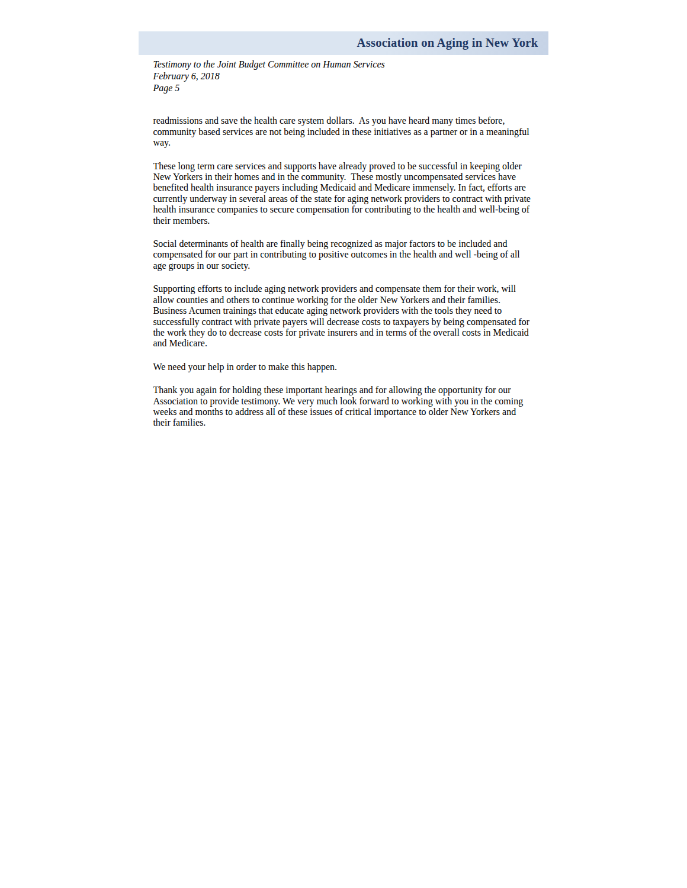Association on Aging in New York
Testimony to the Joint Budget Committee on Human Services
February 6, 2018
Page 5
readmissions and save the health care system dollars. As you have heard many times before, community based services are not being included in these initiatives as a partner or in a meaningful way.
These long term care services and supports have already proved to be successful in keeping older New Yorkers in their homes and in the community. These mostly uncompensated services have benefited health insurance payers including Medicaid and Medicare immensely. In fact, efforts are currently underway in several areas of the state for aging network providers to contract with private health insurance companies to secure compensation for contributing to the health and well-being of their members.
Social determinants of health are finally being recognized as major factors to be included and compensated for our part in contributing to positive outcomes in the health and well -being of all age groups in our society.
Supporting efforts to include aging network providers and compensate them for their work, will allow counties and others to continue working for the older New Yorkers and their families. Business Acumen trainings that educate aging network providers with the tools they need to successfully contract with private payers will decrease costs to taxpayers by being compensated for the work they do to decrease costs for private insurers and in terms of the overall costs in Medicaid and Medicare.
We need your help in order to make this happen.
Thank you again for holding these important hearings and for allowing the opportunity for our Association to provide testimony. We very much look forward to working with you in the coming weeks and months to address all of these issues of critical importance to older New Yorkers and their families.